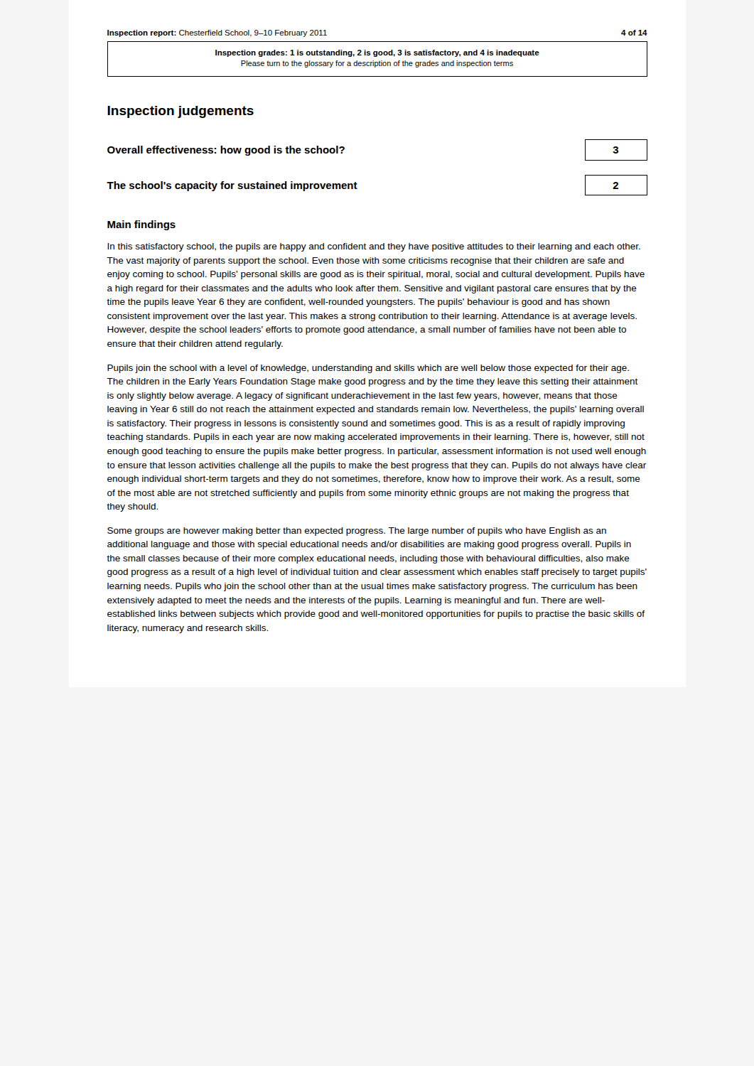Inspection report: Chesterfield School, 9–10 February 2011
4 of 14
Inspection grades: 1 is outstanding, 2 is good, 3 is satisfactory, and 4 is inadequate
Please turn to the glossary for a description of the grades and inspection terms
Inspection judgements
Overall effectiveness: how good is the school?
3
The school's capacity for sustained improvement
2
Main findings
In this satisfactory school, the pupils are happy and confident and they have positive attitudes to their learning and each other. The vast majority of parents support the school. Even those with some criticisms recognise that their children are safe and enjoy coming to school. Pupils' personal skills are good as is their spiritual, moral, social and cultural development. Pupils have a high regard for their classmates and the adults who look after them. Sensitive and vigilant pastoral care ensures that by the time the pupils leave Year 6 they are confident, well-rounded youngsters. The pupils' behaviour is good and has shown consistent improvement over the last year. This makes a strong contribution to their learning. Attendance is at average levels. However, despite the school leaders' efforts to promote good attendance, a small number of families have not been able to ensure that their children attend regularly.
Pupils join the school with a level of knowledge, understanding and skills which are well below those expected for their age. The children in the Early Years Foundation Stage make good progress and by the time they leave this setting their attainment is only slightly below average. A legacy of significant underachievement in the last few years, however, means that those leaving in Year 6 still do not reach the attainment expected and standards remain low. Nevertheless, the pupils' learning overall is satisfactory. Their progress in lessons is consistently sound and sometimes good. This is as a result of rapidly improving teaching standards. Pupils in each year are now making accelerated improvements in their learning. There is, however, still not enough good teaching to ensure the pupils make better progress. In particular, assessment information is not used well enough to ensure that lesson activities challenge all the pupils to make the best progress that they can. Pupils do not always have clear enough individual short-term targets and they do not sometimes, therefore, know how to improve their work. As a result, some of the most able are not stretched sufficiently and pupils from some minority ethnic groups are not making the progress that they should.
Some groups are however making better than expected progress. The large number of pupils who have English as an additional language and those with special educational needs and/or disabilities are making good progress overall. Pupils in the small classes because of their more complex educational needs, including those with behavioural difficulties, also make good progress as a result of a high level of individual tuition and clear assessment which enables staff precisely to target pupils' learning needs. Pupils who join the school other than at the usual times make satisfactory progress. The curriculum has been extensively adapted to meet the needs and the interests of the pupils. Learning is meaningful and fun. There are well-established links between subjects which provide good and well-monitored opportunities for pupils to practise the basic skills of literacy, numeracy and research skills.